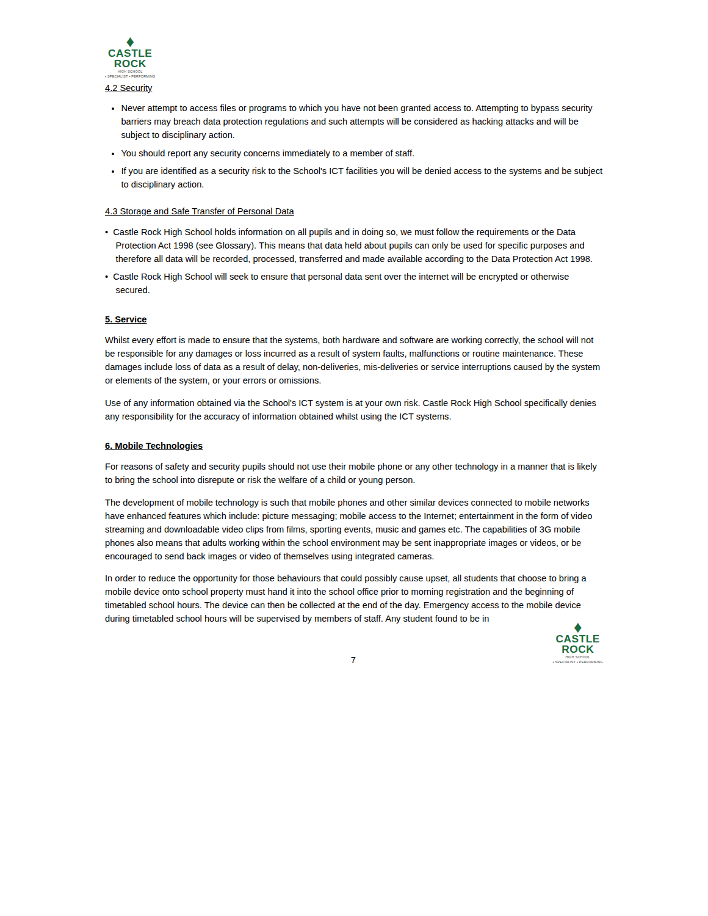♦
CASTLE
ROCK
HIGH SCHOOL
• SPECIALIST • PERFORMING
4.2 Security
Never attempt to access files or programs to which you have not been granted access to. Attempting to bypass security barriers may breach data protection regulations and such attempts will be considered as hacking attacks and will be subject to disciplinary action.
You should report any security concerns immediately to a member of staff.
If you are identified as a security risk to the School's ICT facilities you will be denied access to the systems and be subject to disciplinary action.
4.3 Storage and Safe Transfer of Personal Data
• Castle Rock High School holds information on all pupils and in doing so, we must follow the requirements or the Data Protection Act 1998 (see Glossary). This means that data held about pupils can only be used for specific purposes and therefore all data will be recorded, processed, transferred and made available according to the Data Protection Act 1998.
• Castle Rock High School will seek to ensure that personal data sent over the internet will be encrypted or otherwise secured.
5. Service
Whilst every effort is made to ensure that the systems, both hardware and software are working correctly, the school will not be responsible for any damages or loss incurred as a result of system faults, malfunctions or routine maintenance. These damages include loss of data as a result of delay, non-deliveries, mis-deliveries or service interruptions caused by the system or elements of the system, or your errors or omissions.
Use of any information obtained via the School's ICT system is at your own risk. Castle Rock High School specifically denies any responsibility for the accuracy of information obtained whilst using the ICT systems.
6. Mobile Technologies
For reasons of safety and security pupils should not use their mobile phone or any other technology in a manner that is likely to bring the school into disrepute or risk the welfare of a child or young person.
The development of mobile technology is such that mobile phones and other similar devices connected to mobile networks have enhanced features which include: picture messaging; mobile access to the Internet; entertainment in the form of video streaming and downloadable video clips from films, sporting events, music and games etc. The capabilities of 3G mobile phones also means that adults working within the school environment may be sent inappropriate images or videos, or be encouraged to send back images or video of themselves using integrated cameras.
In order to reduce the opportunity for those behaviours that could possibly cause upset, all students that choose to bring a mobile device onto school property must hand it into the school office prior to morning registration and the beginning of timetabled school hours. The device can then be collected at the end of the day. Emergency access to the mobile device during timetabled school hours will be supervised by members of staff. Any student found to be in
7
♦
CASTLE
ROCK
HIGH SCHOOL
• SPECIALIST • PERFORMING